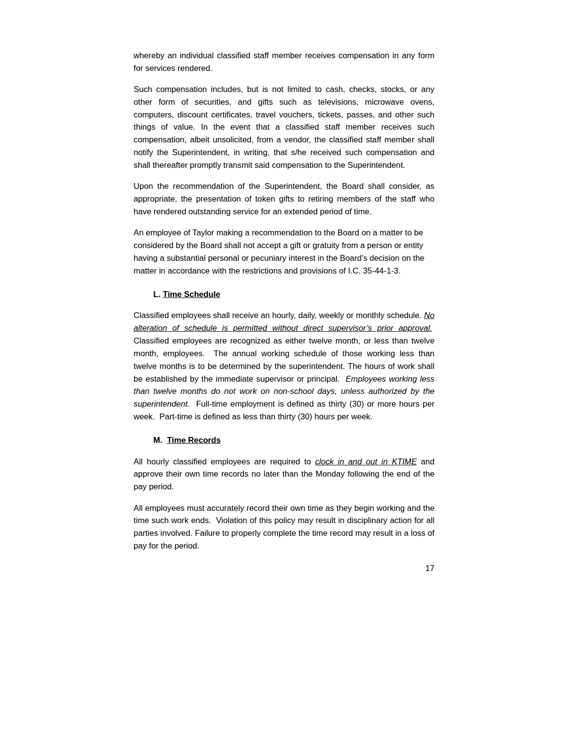whereby an individual classified staff member receives compensation in any form for services rendered.
Such compensation includes, but is not limited to cash, checks, stocks, or any other form of securities, and gifts such as televisions, microwave ovens, computers, discount certificates, travel vouchers, tickets, passes, and other such things of value. In the event that a classified staff member receives such compensation, albeit unsolicited, from a vendor, the classified staff member shall notify the Superintendent, in writing, that s/he received such compensation and shall thereafter promptly transmit said compensation to the Superintendent.
Upon the recommendation of the Superintendent, the Board shall consider, as appropriate, the presentation of token gifts to retiring members of the staff who have rendered outstanding service for an extended period of time.
An employee of Taylor making a recommendation to the Board on a matter to be considered by the Board shall not accept a gift or gratuity from a person or entity having a substantial personal or pecuniary interest in the Board's decision on the matter in accordance with the restrictions and provisions of I.C. 35-44-1-3.
L. Time Schedule
Classified employees shall receive an hourly, daily, weekly or monthly schedule. No alteration of schedule is permitted without direct supervisor’s prior approval. Classified employees are recognized as either twelve month, or less than twelve month, employees. The annual working schedule of those working less than twelve months is to be determined by the superintendent. The hours of work shall be established by the immediate supervisor or principal. Employees working less than twelve months do not work on non-school days, unless authorized by the superintendent. Full-time employment is defined as thirty (30) or more hours per week. Part-time is defined as less than thirty (30) hours per week.
M. Time Records
All hourly classified employees are required to clock in and out in KTIME and approve their own time records no later than the Monday following the end of the pay period.
All employees must accurately record their own time as they begin working and the time such work ends. Violation of this policy may result in disciplinary action for all parties involved. Failure to properly complete the time record may result in a loss of pay for the period.
17